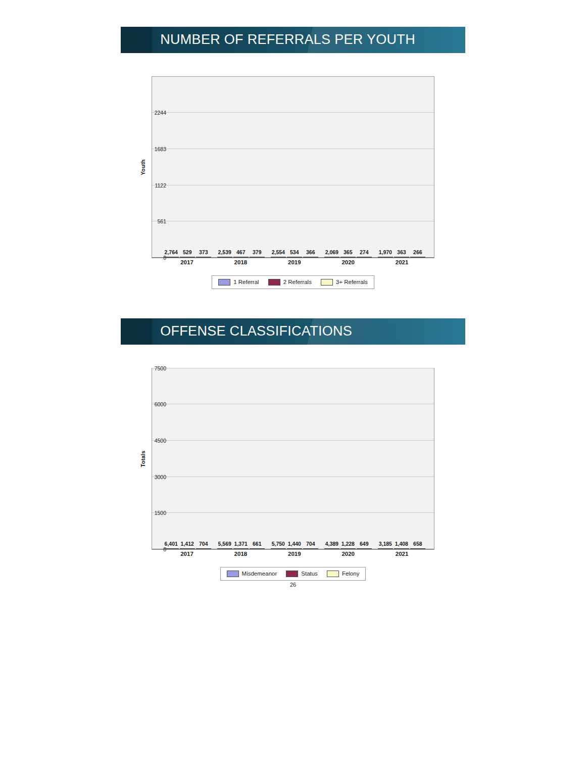Number of Referrals per Youth
Youth
0
561
1122
1683
2244
2,764
529
373
2,539
467
379
2,554
534
366
2,069
365
274
1,970
363
266
2017
2018
2019
2020
2021
1 Referral 2 Referrals 3+ Referrals
Offense Classifications
Totals
0
1500
3000
4500
6000
7500
6,401
1,412
704
5,569
1,371
661
5,750
1,440
704
4,389
1,228
649
3,185
1,408
658
2017
2018
2019
2020
2021
Misdemeanor Status Felony
26